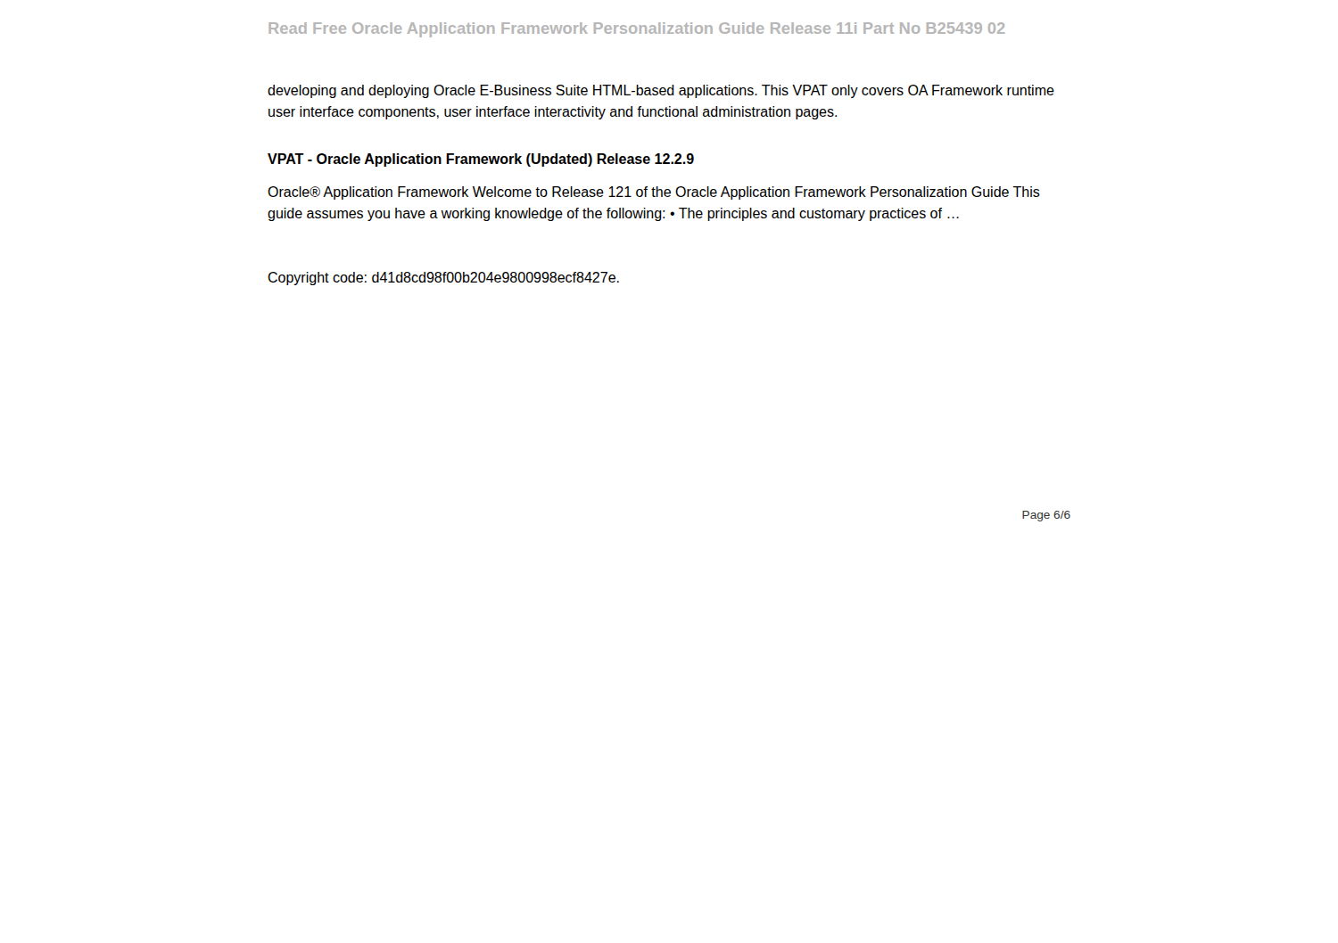Read Free Oracle Application Framework Personalization Guide Release 11i Part No B25439 02
developing and deploying Oracle E-Business Suite HTML-based applications. This VPAT only covers OA Framework runtime user interface components, user interface interactivity and functional administration pages.
VPAT - Oracle Application Framework (Updated) Release 12.2.9
Oracle® Application Framework Welcome to Release 121 of the Oracle Application Framework Personalization Guide This guide assumes you have a working knowledge of the following: • The principles and customary practices of …
Copyright code: d41d8cd98f00b204e9800998ecf8427e.
Page 6/6